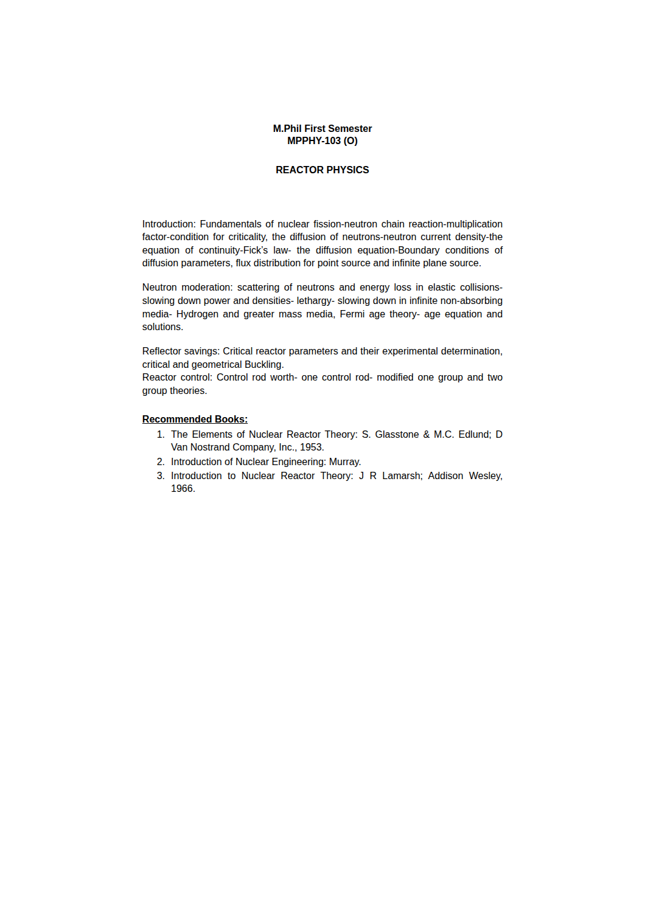M.Phil First Semester MPPHY-103 (O)
REACTOR PHYSICS
Introduction: Fundamentals of nuclear fission-neutron chain reaction-multiplication factor-condition for criticality, the diffusion of neutrons-neutron current density-the equation of continuity-Fick’s law- the diffusion equation-Boundary conditions of diffusion parameters, flux distribution for point source and infinite plane source.
Neutron moderation: scattering of neutrons and energy loss in elastic collisions-slowing down power and densities- lethargy- slowing down in infinite non-absorbing media- Hydrogen and greater mass media, Fermi age theory- age equation and solutions.
Reflector savings: Critical reactor parameters and their experimental determination, critical and geometrical Buckling.
Reactor control: Control rod worth- one control rod- modified one group and two group theories.
Recommended Books:
The Elements of Nuclear Reactor Theory: S. Glasstone & M.C. Edlund; D Van Nostrand Company, Inc., 1953.
Introduction of Nuclear Engineering: Murray.
Introduction to Nuclear Reactor Theory: J R Lamarsh; Addison Wesley, 1966.